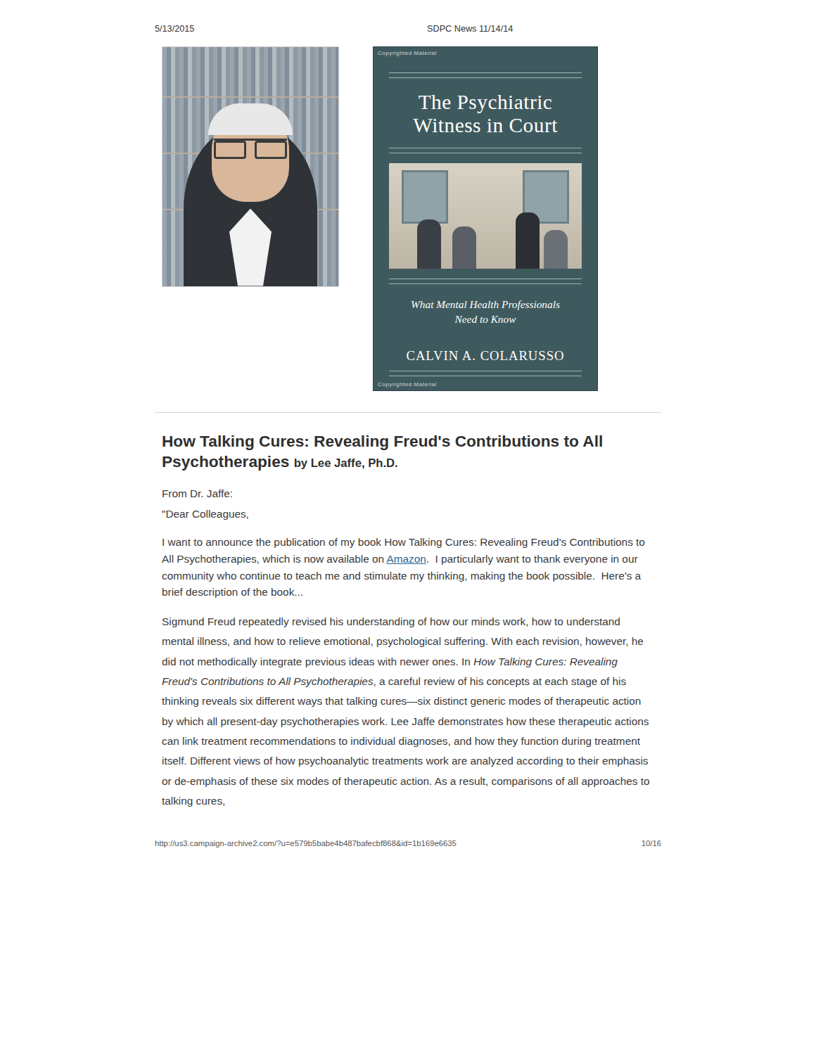5/13/2015 SDPC News 11/14/14
Copyrighted Material
The Psychiatric
Witness in Court
What Mental Health Professionals
Need to Know
CALVIN A. COLARUSSO
Copyrighted Material
How Talking Cures: Revealing Freud's Contributions to All Psychotherapies by Lee Jaffe, Ph.D.
From Dr. Jaffe:
"Dear Colleagues,
I want to announce the publication of my book How Talking Cures: Revealing Freud's Contributions to All Psychotherapies, which is now available on Amazon. I particularly want to thank everyone in our community who continue to teach me and stimulate my thinking, making the book possible. Here's a brief description of the book...
Sigmund Freud repeatedly revised his understanding of how our minds work, how to understand mental illness, and how to relieve emotional, psychological suffering. With each revision, however, he did not methodically integrate previous ideas with newer ones. In How Talking Cures: Revealing Freud's Contributions to All Psychotherapies, a careful review of his concepts at each stage of his thinking reveals six different ways that talking cures—six distinct generic modes of therapeutic action by which all present-day psychotherapies work. Lee Jaffe demonstrates how these therapeutic actions can link treatment recommendations to individual diagnoses, and how they function during treatment itself. Different views of how psychoanalytic treatments work are analyzed according to their emphasis or de-emphasis of these six modes of therapeutic action. As a result, comparisons of all approaches to talking cures,
http://us3.campaign-archive2.com/?u=e579b5babe4b487bafecbf868&id=1b169e6635 10/16